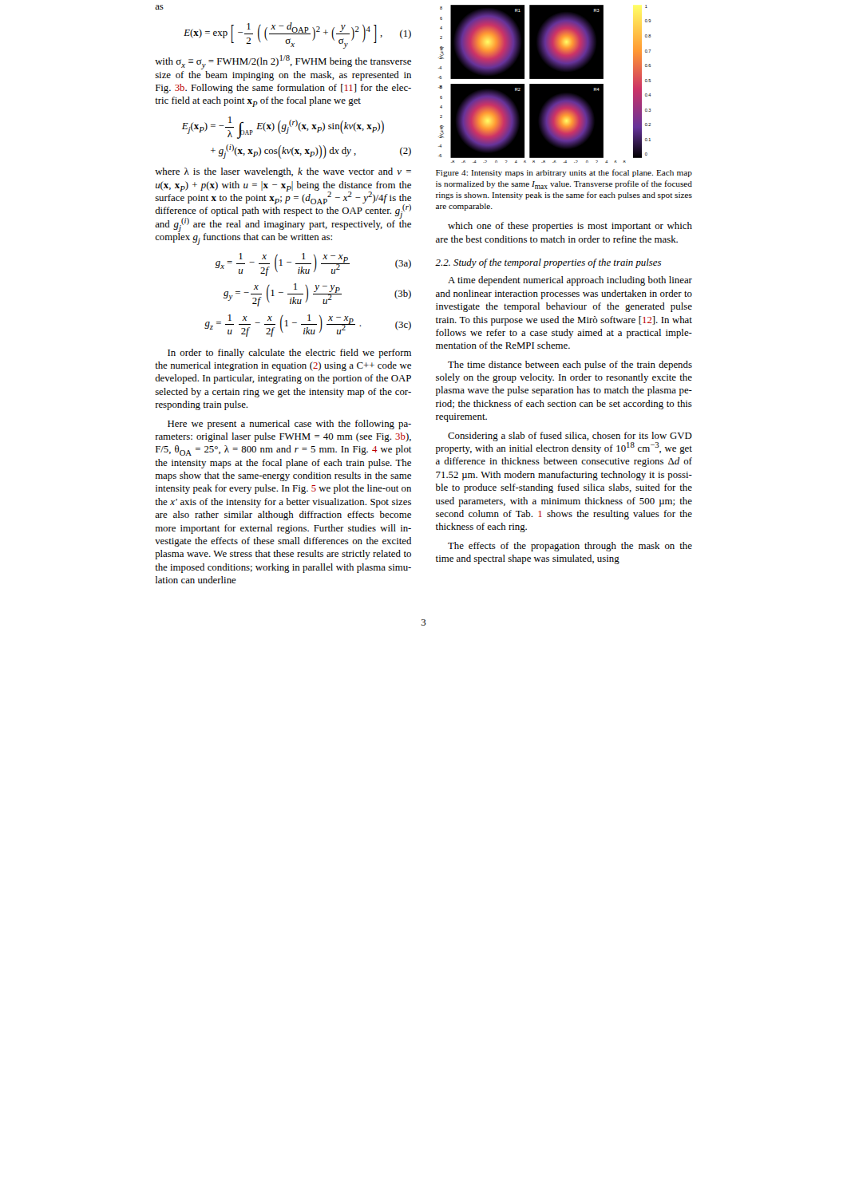as
E(x) = exp [ −12 ( (x − dOAP σx)2 + (yσy)2 )4 ] , (1)
with σx ≡ σy = FWHM/2(ln 2)1/8, FWHM being the transverse size of the beam impinging on the mask, as represented in Fig. 3b. Following the same formulation of [11] for the electric field at each point xP of the focal plane we get
Ej(xP) = −1 λ ∫OAP E(x) (gj(r)(x, xP) sin(kv(x, xP))
+ gj(i)(x, xP) cos(kv(x, xP))) dx dy , (2)
where λ is the laser wavelength, k the wave vector and v = u(x, xP) + p(x) with u = |x − xP| being the distance from the surface point x to the point xP; p = (dOAP2 − x2 − y2)/4f is the difference of optical path with respect to the OAP center. gj(r) and gj(i) are the real and imaginary part, respectively, of the complex gj functions that can be written as:
gx = 1 u − x 2f (1 − 1 iku) x − xP u2 (3a)
gy = −x 2f (1 − 1 iku) y − yP u2 (3b)
gz = 1 u x 2f − x 2f (1 − 1 iku) x − xP u2 . (3c)
In order to finally calculate the electric field we perform the numerical integration in equation (2) using a C++ code we developed. In particular, integrating on the portion of the OAP selected by a certain ring we get the intensity map of the corresponding train pulse.
Here we present a numerical case with the following parameters: original laser pulse FWHM = 40 mm (see Fig. 3b), F/5, θOA = 25°, λ = 800 nm and r = 5 mm. In Fig. 4 we plot the intensity maps at the focal plane of each train pulse. The maps show that the same-energy condition results in the same intensity peak for every pulse. In Fig. 5 we plot the line-out on the x′ axis of the intensity for a better visualization. Spot sizes are also rather similar although diffraction effects become more important for external regions. Further studies will investigate the effects of these small differences on the excited plasma wave. We stress that these results are strictly related to the imposed conditions; working in parallel with plasma simulation can underline
Figure 4: Intensity maps in arbitrary units at the focal plane. Each map is normalized by the same Imax value. Transverse profile of the focused rings is shown. Intensity peak is the same for each pulses and spot sizes are comparable.
which one of these properties is most important or which are the best conditions to match in order to refine the mask.
2.2. Study of the temporal properties of the train pulses
A time dependent numerical approach including both linear and nonlinear interaction processes was undertaken in order to investigate the temporal behaviour of the generated pulse train. To this purpose we used the Mirò software [12]. In what follows we refer to a case study aimed at a practical implementation of the ReMPI scheme.
The time distance between each pulse of the train depends solely on the group velocity. In order to resonantly excite the plasma wave the pulse separation has to match the plasma period; the thickness of each section can be set according to this requirement.
Considering a slab of fused silica, chosen for its low GVD property, with an initial electron density of 1018 cm−3, we get a difference in thickness between consecutive regions Δd of 71.52 µm. With modern manufacturing technology it is possible to produce self-standing fused silica slabs, suited for the used parameters, with a minimum thickness of 500 µm; the second column of Tab. 1 shows the resulting values for the thickness of each ring.
The effects of the propagation through the mask on the time and spectral shape was simulated, using
3